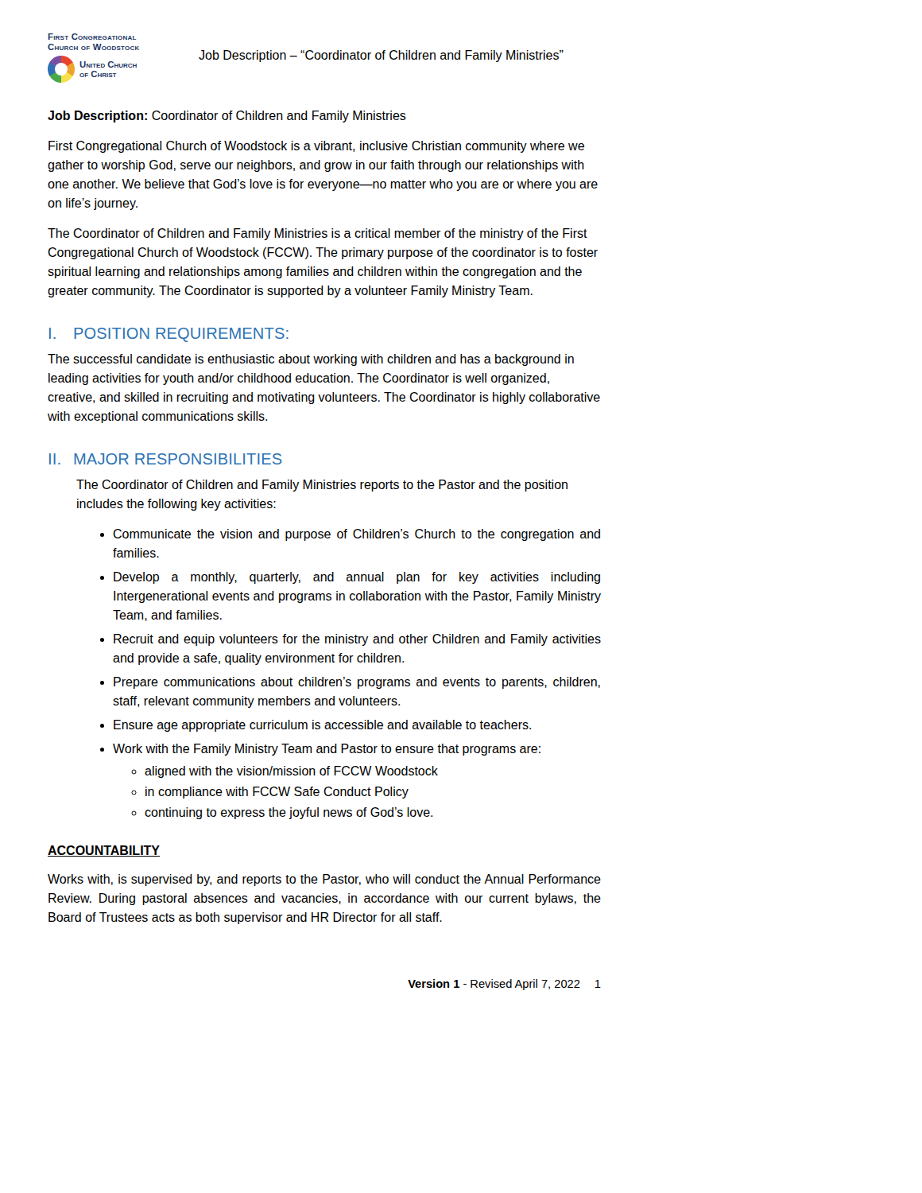First Congregational
Church of Woodstock
United Church
of Christ
Job Description – “Coordinator of Children and Family Ministries”
Job Description: Coordinator of Children and Family Ministries
First Congregational Church of Woodstock is a vibrant, inclusive Christian community where we gather to worship God, serve our neighbors, and grow in our faith through our relationships with one another. We believe that God’s love is for everyone—no matter who you are or where you are on life’s journey.
The Coordinator of Children and Family Ministries is a critical member of the ministry of the First Congregational Church of Woodstock (FCCW). The primary purpose of the coordinator is to foster spiritual learning and relationships among families and children within the congregation and the greater community. The Coordinator is supported by a volunteer Family Ministry Team.
I. POSITION REQUIREMENTS:
The successful candidate is enthusiastic about working with children and has a background in leading activities for youth and/or childhood education. The Coordinator is well organized, creative, and skilled in recruiting and motivating volunteers. The Coordinator is highly collaborative with exceptional communications skills.
II. MAJOR RESPONSIBILITIES
The Coordinator of Children and Family Ministries reports to the Pastor and the position includes the following key activities:
Communicate the vision and purpose of Children’s Church to the congregation and families.
Develop a monthly, quarterly, and annual plan for key activities including Intergenerational events and programs in collaboration with the Pastor, Family Ministry Team, and families.
Recruit and equip volunteers for the ministry and other Children and Family activities and provide a safe, quality environment for children.
Prepare communications about children’s programs and events to parents, children, staff, relevant community members and volunteers.
Ensure age appropriate curriculum is accessible and available to teachers.
Work with the Family Ministry Team and Pastor to ensure that programs are:
aligned with the vision/mission of FCCW Woodstock
in compliance with FCCW Safe Conduct Policy
continuing to express the joyful news of God’s love.
ACCOUNTABILITY
Works with, is supervised by, and reports to the Pastor, who will conduct the Annual Performance Review. During pastoral absences and vacancies, in accordance with our current bylaws, the Board of Trustees acts as both supervisor and HR Director for all staff.
Version 1 - Revised April 7, 20221